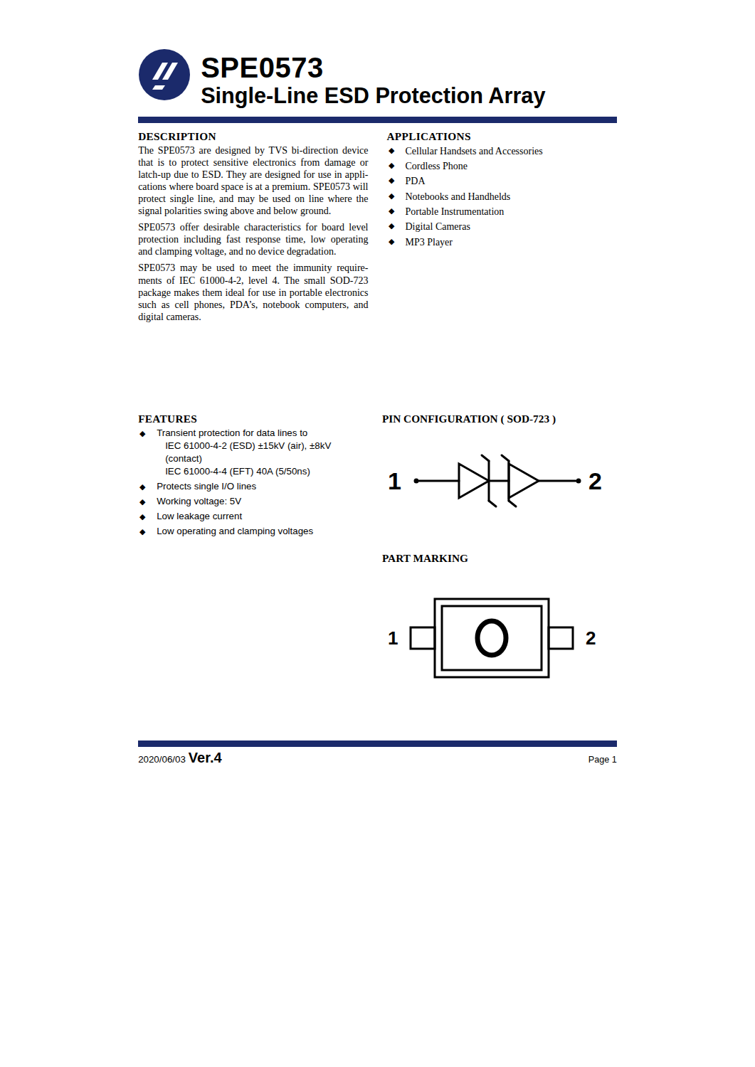SPE0573
Single-Line ESD Protection Array
DESCRIPTION
The SPE0573 are designed by TVS bi-direction device that is to protect sensitive electronics from damage or latch-up due to ESD. They are designed for use in applications where board space is at a premium. SPE0573 will protect single line, and may be used on line where the signal polarities swing above and below ground.
SPE0573 offer desirable characteristics for board level protection including fast response time, low operating and clamping voltage, and no device degradation.
SPE0573 may be used to meet the immunity requirements of IEC 61000-4-2, level 4. The small SOD-723 package makes them ideal for use in portable electronics such as cell phones, PDA’s, notebook computers, and digital cameras.
APPLICATIONS
Cellular Handsets and Accessories
Cordless Phone
PDA
Notebooks and Handhelds
Portable Instrumentation
Digital Cameras
MP3 Player
FEATURES
Transient protection for data lines to IEC 61000-4-2 (ESD) ±15kV (air), ±8kV (contact) IEC 61000-4-4 (EFT) 40A (5/50ns)
Protects single I/O lines
Working voltage: 5V
Low leakage current
Low operating and clamping voltages
PIN CONFIGURATION ( SOD-723 )
1 2
PART MARKING
1 2
2020/06/03 Ver.4
Page 1